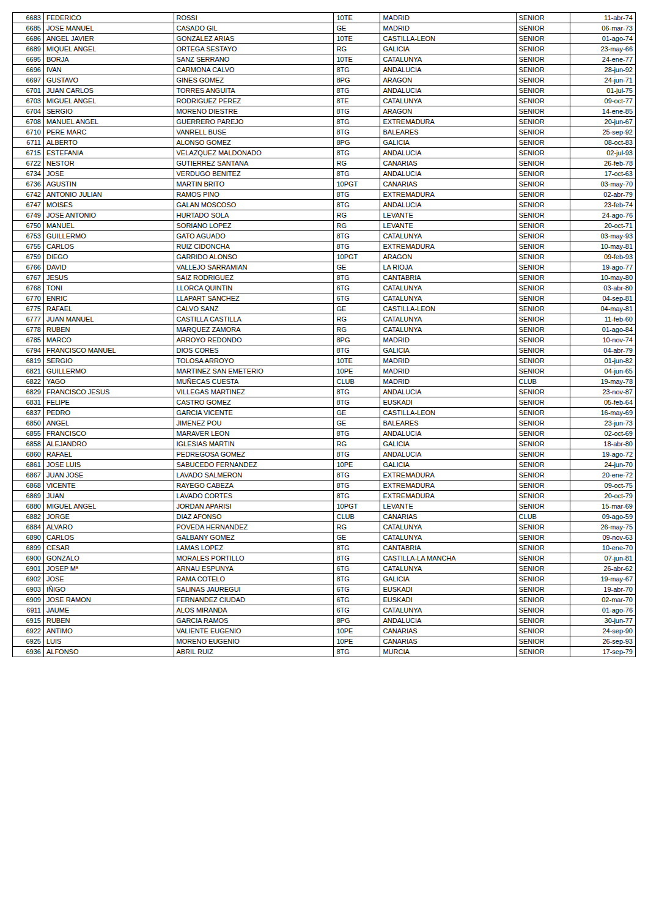| 6683 | FEDERICO | ROSSI | 10TE | MADRID | SENIOR | 11-abr-74 |
| 6685 | JOSE MANUEL | CASADO GIL | GE | MADRID | SENIOR | 06-mar-73 |
| 6686 | ANGEL JAVIER | GONZALEZ ARIAS | 10TE | CASTILLA-LEON | SENIOR | 01-ago-74 |
| 6689 | MIQUEL ANGEL | ORTEGA SESTAYO | RG | GALICIA | SENIOR | 23-may-66 |
| 6695 | BORJA | SANZ SERRANO | 10TE | CATALUNYA | SENIOR | 24-ene-77 |
| 6696 | IVAN | CARMONA CALVO | 8TG | ANDALUCIA | SENIOR | 28-jun-92 |
| 6697 | GUSTAVO | GINES GOMEZ | 8PG | ARAGON | SENIOR | 24-jun-71 |
| 6701 | JUAN CARLOS | TORRES ANGUITA | 8TG | ANDALUCIA | SENIOR | 01-jul-75 |
| 6703 | MIGUEL ANGEL | RODRIGUEZ PEREZ | 8TE | CATALUNYA | SENIOR | 09-oct-77 |
| 6704 | SERGIO | MORENO DIESTRE | 8TG | ARAGON | SENIOR | 14-ene-85 |
| 6708 | MANUEL ANGEL | GUERRERO PAREJO | 8TG | EXTREMADURA | SENIOR | 20-jun-67 |
| 6710 | PERE MARC | VANRELL BUSE | 8TG | BALEARES | SENIOR | 25-sep-92 |
| 6711 | ALBERTO | ALONSO GOMEZ | 8PG | GALICIA | SENIOR | 08-oct-83 |
| 6715 | ESTEFANIA | VELAZQUEZ MALDONADO | 8TG | ANDALUCIA | SENIOR | 02-jul-93 |
| 6722 | NESTOR | GUTIERREZ SANTANA | RG | CANARIAS | SENIOR | 26-feb-78 |
| 6734 | JOSE | VERDUGO BENITEZ | 8TG | ANDALUCIA | SENIOR | 17-oct-63 |
| 6736 | AGUSTIN | MARTIN BRITO | 10PGT | CANARIAS | SENIOR | 03-may-70 |
| 6742 | ANTONIO JULIAN | RAMOS PINO | 8TG | EXTREMADURA | SENIOR | 02-abr-79 |
| 6747 | MOISES | GALAN MOSCOSO | 8TG | ANDALUCIA | SENIOR | 23-feb-74 |
| 6749 | JOSE ANTONIO | HURTADO SOLA | RG | LEVANTE | SENIOR | 24-ago-76 |
| 6750 | MANUEL | SORIANO LOPEZ | RG | LEVANTE | SENIOR | 20-oct-71 |
| 6753 | GUILLERMO | GATO AGUADO | 8TG | CATALUNYA | SENIOR | 03-may-93 |
| 6755 | CARLOS | RUIZ CIDONCHA | 8TG | EXTREMADURA | SENIOR | 10-may-81 |
| 6759 | DIEGO | GARRIDO ALONSO | 10PGT | ARAGON | SENIOR | 09-feb-93 |
| 6766 | DAVID | VALLEJO SARRAMIAN | GE | LA RIOJA | SENIOR | 19-ago-77 |
| 6767 | JESUS | SAIZ RODRIGUEZ | 8TG | CANTABRIA | SENIOR | 10-may-80 |
| 6768 | TONI | LLORCA QUINTIN | 6TG | CATALUNYA | SENIOR | 03-abr-80 |
| 6770 | ENRIC | LLAPART SANCHEZ | 6TG | CATALUNYA | SENIOR | 04-sep-81 |
| 6775 | RAFAEL | CALVO SANZ | GE | CASTILLA-LEON | SENIOR | 04-may-81 |
| 6777 | JUAN MANUEL | CASTILLA CASTILLA | RG | CATALUNYA | SENIOR | 11-feb-60 |
| 6778 | RUBEN | MARQUEZ ZAMORA | RG | CATALUNYA | SENIOR | 01-ago-84 |
| 6785 | MARCO | ARROYO REDONDO | 8PG | MADRID | SENIOR | 10-nov-74 |
| 6794 | FRANCISCO MANUEL | DIOS CORES | 8TG | GALICIA | SENIOR | 04-abr-79 |
| 6819 | SERGIO | TOLOSA ARROYO | 10TE | MADRID | SENIOR | 01-jun-82 |
| 6821 | GUILLERMO | MARTINEZ SAN EMETERIO | 10PE | MADRID | SENIOR | 04-jun-65 |
| 6822 | YAGO | MUÑECAS CUESTA | CLUB | MADRID | CLUB | 19-may-78 |
| 6829 | FRANCISCO JESUS | VILLEGAS MARTINEZ | 8TG | ANDALUCIA | SENIOR | 23-nov-87 |
| 6831 | FELIPE | CASTRO GOMEZ | 8TG | EUSKADI | SENIOR | 05-feb-64 |
| 6837 | PEDRO | GARCIA VICENTE | GE | CASTILLA-LEON | SENIOR | 16-may-69 |
| 6850 | ANGEL | JIMENEZ POU | GE | BALEARES | SENIOR | 23-jun-73 |
| 6855 | FRANCISCO | MARAVER LEON | 8TG | ANDALUCIA | SENIOR | 02-oct-69 |
| 6858 | ALEJANDRO | IGLESIAS MARTIN | RG | GALICIA | SENIOR | 18-abr-80 |
| 6860 | RAFAEL | PEDREGOSA GOMEZ | 8TG | ANDALUCIA | SENIOR | 19-ago-72 |
| 6861 | JOSE LUIS | SABUCEDO FERNANDEZ | 10PE | GALICIA | SENIOR | 24-jun-70 |
| 6867 | JUAN JOSE | LAVADO SALMERON | 8TG | EXTREMADURA | SENIOR | 20-ene-72 |
| 6868 | VICENTE | RAYEGO CABEZA | 8TG | EXTREMADURA | SENIOR | 09-oct-75 |
| 6869 | JUAN | LAVADO CORTES | 8TG | EXTREMADURA | SENIOR | 20-oct-79 |
| 6880 | MIGUEL ANGEL | JORDAN APARISI | 10PGT | LEVANTE | SENIOR | 15-mar-69 |
| 6882 | JORGE | DIAZ AFONSO | CLUB | CANARIAS | CLUB | 09-ago-59 |
| 6884 | ALVARO | POVEDA HERNANDEZ | RG | CATALUNYA | SENIOR | 26-may-75 |
| 6890 | CARLOS | GALBANY GOMEZ | GE | CATALUNYA | SENIOR | 09-nov-63 |
| 6899 | CESAR | LAMAS LOPEZ | 8TG | CANTABRIA | SENIOR | 10-ene-70 |
| 6900 | GONZALO | MORALES PORTILLO | 8TG | CASTILLA-LA MANCHA | SENIOR | 07-jun-81 |
| 6901 | JOSEP Mª | ARNAU ESPUNYA | 6TG | CATALUNYA | SENIOR | 26-abr-62 |
| 6902 | JOSE | RAMA COTELO | 8TG | GALICIA | SENIOR | 19-may-67 |
| 6903 | IÑIGO | SALINAS JAUREGUI | 6TG | EUSKADI | SENIOR | 19-abr-70 |
| 6909 | JOSE RAMON | FERNANDEZ CIUDAD | 6TG | EUSKADI | SENIOR | 02-mar-70 |
| 6911 | JAUME | ALOS MIRANDA | 6TG | CATALUNYA | SENIOR | 01-ago-76 |
| 6915 | RUBEN | GARCIA RAMOS | 8PG | ANDALUCIA | SENIOR | 30-jun-77 |
| 6922 | ANTIMO | VALIENTE EUGENIO | 10PE | CANARIAS | SENIOR | 24-sep-90 |
| 6925 | LUIS | MORENO EUGENIO | 10PE | CANARIAS | SENIOR | 26-sep-93 |
| 6936 | ALFONSO | ABRIL RUIZ | 8TG | MURCIA | SENIOR | 17-sep-79 |